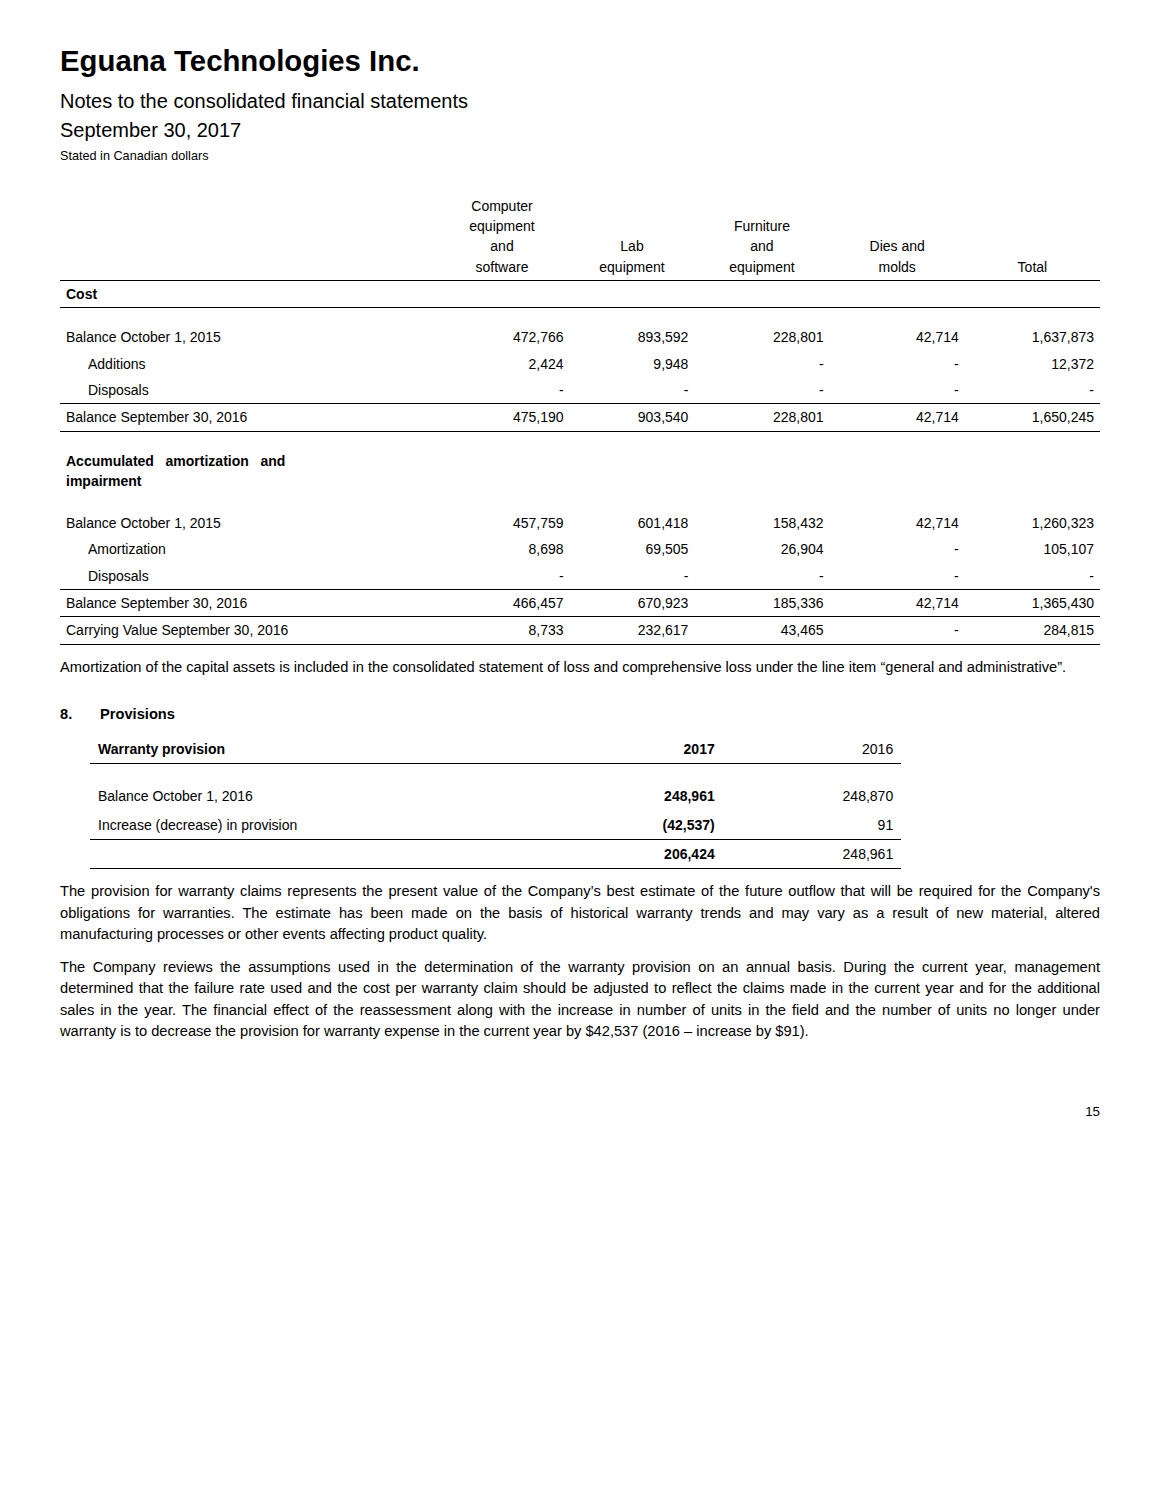Eguana Technologies Inc.
Notes to the consolidated financial statements
September 30, 2017
Stated in Canadian dollars
| | Computer equipment and software | Lab equipment | Furniture and equipment | Dies and molds | Total |
| --- | --- | --- | --- | --- | --- |
| Cost | | | | | |
| Balance October 1, 2015 | 472,766 | 893,592 | 228,801 | 42,714 | 1,637,873 |
| Additions | 2,424 | 9,948 | - | - | 12,372 |
| Disposals | - | - | - | - | - |
| Balance September 30, 2016 | 475,190 | 903,540 | 228,801 | 42,714 | 1,650,245 |
| Accumulated amortization and impairment | | | | | |
| Balance October 1, 2015 | 457,759 | 601,418 | 158,432 | 42,714 | 1,260,323 |
| Amortization | 8,698 | 69,505 | 26,904 | - | 105,107 |
| Disposals | - | - | - | - | - |
| Balance September 30, 2016 | 466,457 | 670,923 | 185,336 | 42,714 | 1,365,430 |
| Carrying Value September 30, 2016 | 8,733 | 232,617 | 43,465 | - | 284,815 |
Amortization of the capital assets is included in the consolidated statement of loss and comprehensive loss under the line item “general and administrative”.
8. Provisions
| Warranty provision | 2017 | 2016 |
| Balance October 1, 2016 | 248,961 | 248,870 |
| Increase (decrease) in provision | (42,537) | 91 |
| | 206,424 | 248,961 |
The provision for warranty claims represents the present value of the Company’s best estimate of the future outflow that will be required for the Company's obligations for warranties. The estimate has been made on the basis of historical warranty trends and may vary as a result of new material, altered manufacturing processes or other events affecting product quality.
The Company reviews the assumptions used in the determination of the warranty provision on an annual basis. During the current year, management determined that the failure rate used and the cost per warranty claim should be adjusted to reflect the claims made in the current year and for the additional sales in the year. The financial effect of the reassessment along with the increase in number of units in the field and the number of units no longer under warranty is to decrease the provision for warranty expense in the current year by $42,537 (2016 – increase by $91).
15